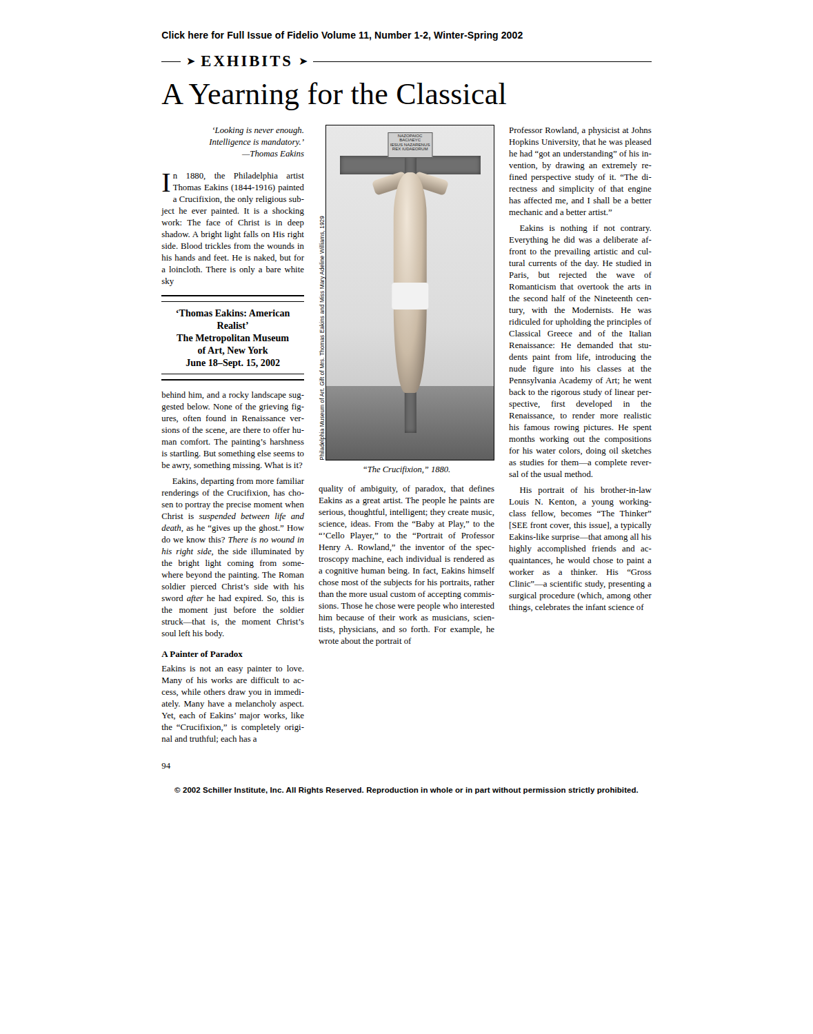Click here for Full Issue of Fidelio Volume 11, Number 1-2, Winter-Spring 2002
➤
EXHIBITS
➤
A Yearning for the Classical
‘Looking is never enough.
Intelligence is mandatory.’
—Thomas Eakins
In 1880, the Philadelphia artist Thomas Eakins (1844-1916) painted a Crucifixion, the only religious subject he ever painted. It is a shocking work: The face of Christ is in deep shadow. A bright light falls on His right side. Blood trickles from the wounds in his hands and feet. He is naked, but for a loincloth. There is only a bare white sky
‘Thomas Eakins: American Realist’
The Metropolitan Museum
of Art, New York
June 18–Sept. 15, 2002
behind him, and a rocky landscape suggested below. None of the grieving figures, often found in Renaissance versions of the scene, are there to offer human comfort. The painting’s harshness is startling. But something else seems to be awry, something missing. What is it?
Eakins, departing from more familiar renderings of the Crucifixion, has chosen to portray the precise moment when Christ is suspended between life and death, as he “gives up the ghost.” How do we know this? There is no wound in his right side, the side illuminated by the bright light coming from somewhere beyond the painting. The Roman soldier pierced Christ’s side with his sword after he had expired. So, this is the moment just before the soldier struck—that is, the moment Christ’s soul left his body.
A Painter of Paradox
Eakins is not an easy painter to love. Many of his works are difficult to access, while others draw you in immediately. Many have a melancholy aspect. Yet, each of Eakins’ major works, like the “Crucifixion,” is completely original and truthful; each has a
Philadelphia Museum of Art. Gift of Mrs. Thomas Eakins and Miss Mary Adeline Williams, 1929
NAZOPAIOC
BACIΛEYC
IESUS NAZARENUS
REX IUDAEORUM
“The Crucifixion,” 1880.
quality of ambiguity, of paradox, that defines Eakins as a great artist. The people he paints are serious, thoughtful, intelligent; they create music, science, ideas. From the “Baby at Play,” to the “’Cello Player,” to the “Portrait of Professor Henry A. Rowland,” the inventor of the spectroscopy machine, each individual is rendered as a cognitive human being. In fact, Eakins himself chose most of the subjects for his portraits, rather than the more usual custom of accepting commissions. Those he chose were people who interested him because of their work as musicians, scientists, physicians, and so forth. For example, he wrote about the portrait of
Professor Rowland, a physicist at Johns Hopkins University, that he was pleased he had “got an understanding” of his invention, by drawing an extremely refined perspective study of it. “The directness and simplicity of that engine has affected me, and I shall be a better mechanic and a better artist.”
Eakins is nothing if not contrary. Everything he did was a deliberate affront to the prevailing artistic and cultural currents of the day. He studied in Paris, but rejected the wave of Romanticism that overtook the arts in the second half of the Nineteenth century, with the Modernists. He was ridiculed for upholding the principles of Classical Greece and of the Italian Renaissance: He demanded that students paint from life, introducing the nude figure into his classes at the Pennsylvania Academy of Art; he went back to the rigorous study of linear perspective, first developed in the Renaissance, to render more realistic his famous rowing pictures. He spent months working out the compositions for his water colors, doing oil sketches as studies for them—a complete reversal of the usual method.
His portrait of his brother-in-law Louis N. Kenton, a young working-class fellow, becomes “The Thinker” [SEE front cover, this issue], a typically Eakins-like surprise—that among all his highly accomplished friends and acquaintances, he would chose to paint a worker as a thinker. His “Gross Clinic”—a scientific study, presenting a surgical procedure (which, among other things, celebrates the infant science of
94
© 2002 Schiller Institute, Inc. All Rights Reserved. Reproduction in whole or in part without permission strictly prohibited.